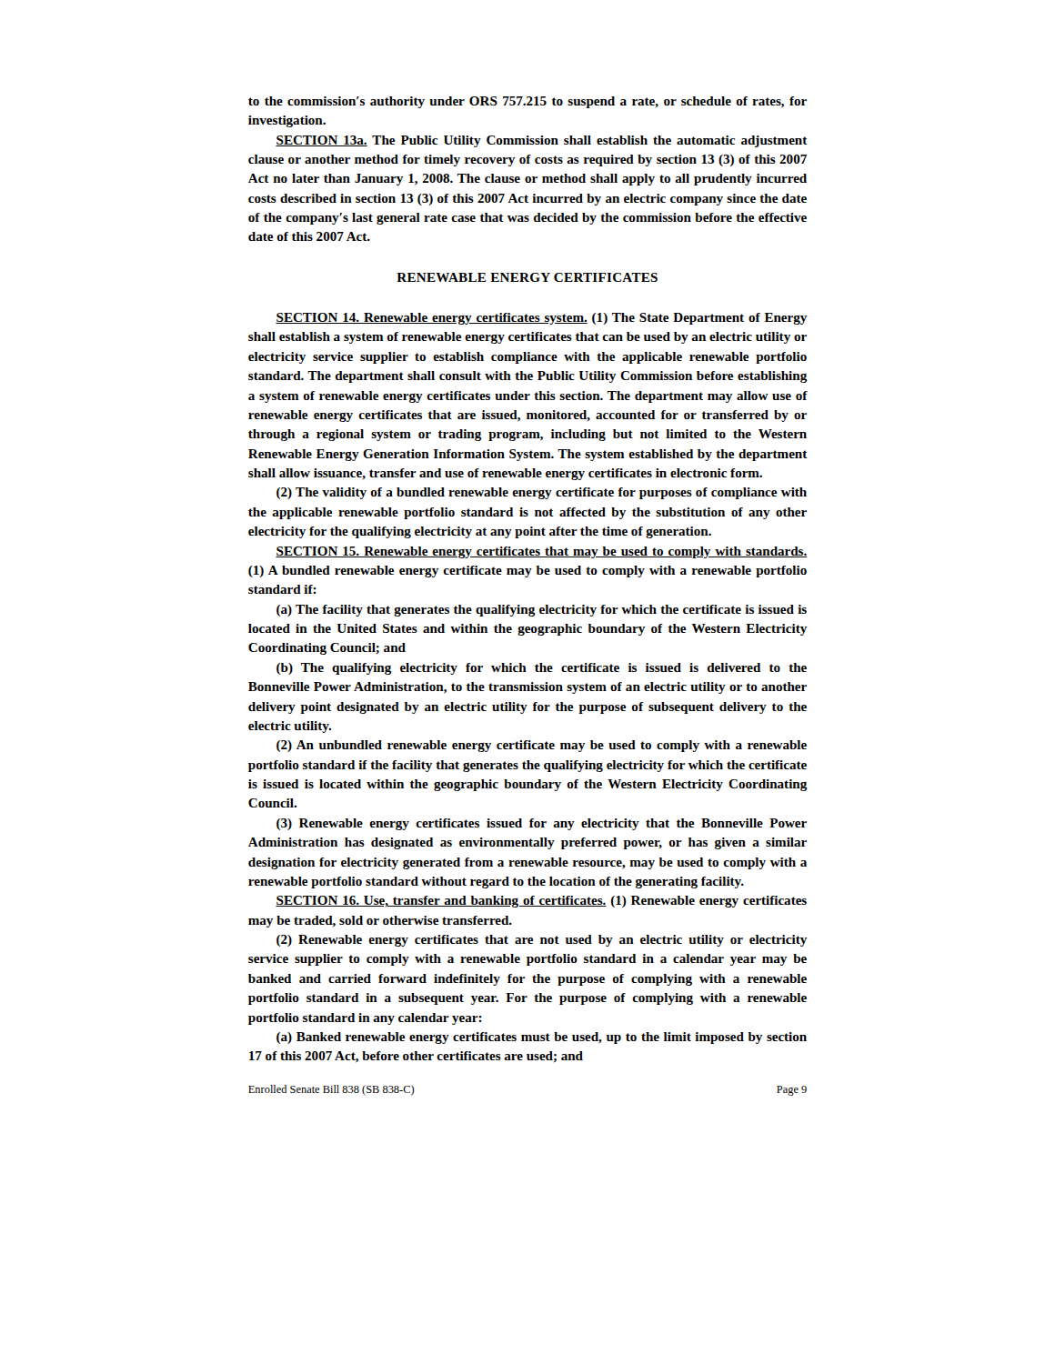to the commission′s authority under ORS 757.215 to suspend a rate, or schedule of rates, for investigation.
SECTION 13a. The Public Utility Commission shall establish the automatic adjustment clause or another method for timely recovery of costs as required by section 13 (3) of this 2007 Act no later than January 1, 2008. The clause or method shall apply to all prudently incurred costs described in section 13 (3) of this 2007 Act incurred by an electric company since the date of the company′s last general rate case that was decided by the commission before the effective date of this 2007 Act.
RENEWABLE ENERGY CERTIFICATES
SECTION 14. Renewable energy certificates system. (1) The State Department of Energy shall establish a system of renewable energy certificates that can be used by an electric utility or electricity service supplier to establish compliance with the applicable renewable portfolio standard. The department shall consult with the Public Utility Commission before establishing a system of renewable energy certificates under this section. The department may allow use of renewable energy certificates that are issued, monitored, accounted for or transferred by or through a regional system or trading program, including but not limited to the Western Renewable Energy Generation Information System. The system established by the department shall allow issuance, transfer and use of renewable energy certificates in electronic form.
(2) The validity of a bundled renewable energy certificate for purposes of compliance with the applicable renewable portfolio standard is not affected by the substitution of any other electricity for the qualifying electricity at any point after the time of generation.
SECTION 15. Renewable energy certificates that may be used to comply with standards. (1) A bundled renewable energy certificate may be used to comply with a renewable portfolio standard if:
(a) The facility that generates the qualifying electricity for which the certificate is issued is located in the United States and within the geographic boundary of the Western Electricity Coordinating Council; and
(b) The qualifying electricity for which the certificate is issued is delivered to the Bonneville Power Administration, to the transmission system of an electric utility or to another delivery point designated by an electric utility for the purpose of subsequent delivery to the electric utility.
(2) An unbundled renewable energy certificate may be used to comply with a renewable portfolio standard if the facility that generates the qualifying electricity for which the certificate is issued is located within the geographic boundary of the Western Electricity Coordinating Council.
(3) Renewable energy certificates issued for any electricity that the Bonneville Power Administration has designated as environmentally preferred power, or has given a similar designation for electricity generated from a renewable resource, may be used to comply with a renewable portfolio standard without regard to the location of the generating facility.
SECTION 16. Use, transfer and banking of certificates. (1) Renewable energy certificates may be traded, sold or otherwise transferred.
(2) Renewable energy certificates that are not used by an electric utility or electricity service supplier to comply with a renewable portfolio standard in a calendar year may be banked and carried forward indefinitely for the purpose of complying with a renewable portfolio standard in a subsequent year. For the purpose of complying with a renewable portfolio standard in any calendar year:
(a) Banked renewable energy certificates must be used, up to the limit imposed by section 17 of this 2007 Act, before other certificates are used; and
Enrolled Senate Bill 838 (SB 838-C)
Page 9